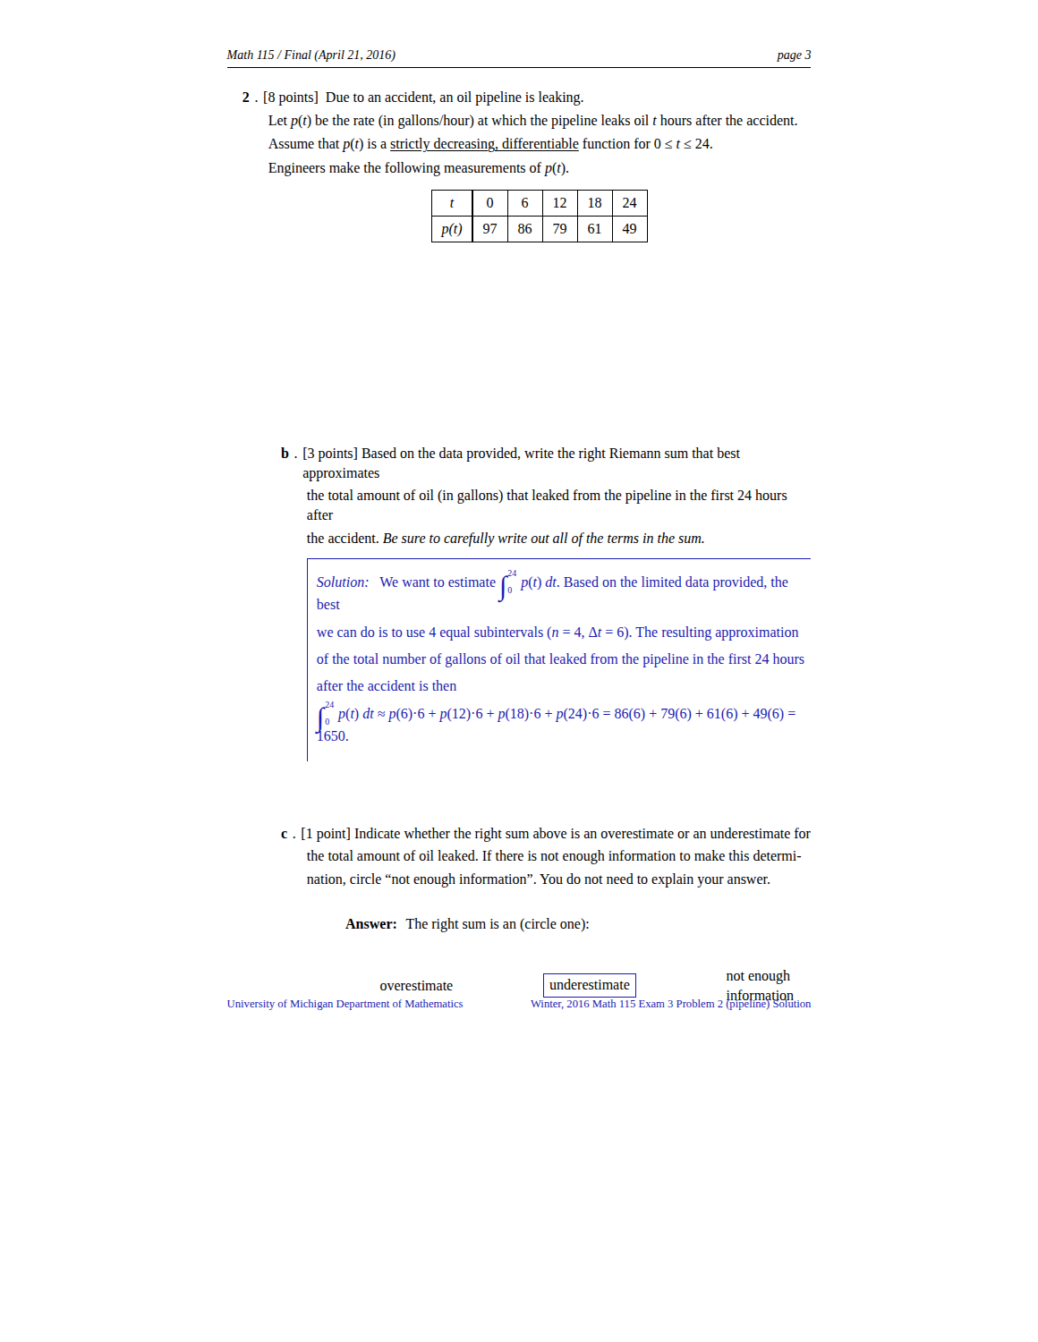Math 115 / Final (April 21, 2016)
page 3
2. [8 points] Due to an accident, an oil pipeline is leaking.
Let p(t) be the rate (in gallons/hour) at which the pipeline leaks oil t hours after the accident.
Assume that p(t) is a strictly decreasing, differentiable function for 0 ≤ t ≤ 24.
Engineers make the following measurements of p(t).
| t | 0 | 6 | 12 | 18 | 24 |
| p ( t ) | 97 | 86 | 79 | 61 | 49 |
b. [3 points] Based on the data provided, write the right Riemann sum that best approximates
the total amount of oil (in gallons) that leaked from the pipeline in the first 24 hours after
the accident. Be sure to carefully write out all of the terms in the sum.
Solution: We want to estimate ∫240 p(t) dt. Based on the limited data provided, the best
we can do is to use 4 equal subintervals (n = 4, Δt = 6). The resulting approximation
of the total number of gallons of oil that leaked from the pipeline in the first 24 hours
after the accident is then
∫240 p(t) dt ≈ p(6)·6 + p(12)·6 + p(18)·6 + p(24)·6 = 86(6) + 79(6) + 61(6) + 49(6) = 1650.
c. [1 point] Indicate whether the right sum above is an overestimate or an underestimate for
the total amount of oil leaked. If there is not enough information to make this determi-
nation, circle “not enough information”. You do not need to explain your answer.
Answer: The right sum is an (circle one):
overestimate underestimate not enough information
University of Michigan Department of Mathematics
Winter, 2016 Math 115 Exam 3 Problem 2 (pipeline) Solution